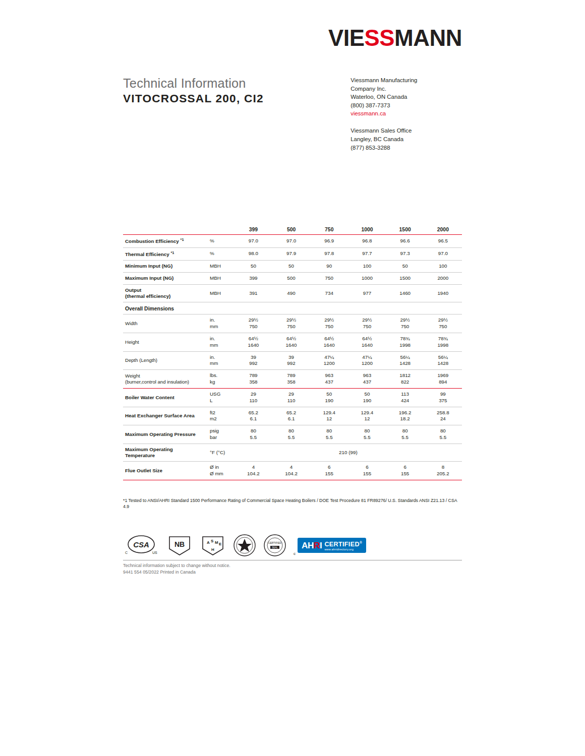VIESSMANN
Technical Information
VITOCROSSAL 200, CI2
Viessmann Manufacturing
Company Inc.
Waterloo, ON Canada
(800) 387-7373
viessmann.ca
Viessmann Sales Office
Langley, BC Canada
(877) 853-3288
| | | 399 | 500 | 750 | 1000 | 1500 | 2000 |
| --- | --- | --- | --- | --- | --- | --- | --- |
| Combustion Efficiency *1 | % | 97.0 | 97.0 | 96.9 | 96.8 | 96.6 | 96.5 |
| Thermal Efficiency *1 | % | 98.0 | 97.9 | 97.8 | 97.7 | 97.3 | 97.0 |
| Minimum Input (NG) | MBH | 50 | 50 | 90 | 100 | 50 | 100 |
| Maximum Input (NG) | MBH | 399 | 500 | 750 | 1000 | 1500 | 2000 |
| Output (thermal efficiency) | MBH | 391 | 490 | 734 | 977 | 1460 | 1940 |
| Overall Dimensions |
| Width | in. mm | 29½ 750 | 29½ 750 | 29½ 750 | 29½ 750 | 29½ 750 | 29½ 750 |
| Height | in. mm | 64½ 1640 | 64½ 1640 | 64½ 1640 | 64½ 1640 | 78¾ 1998 | 78¾ 1998 |
| Depth (Length) | in. mm | 39 992 | 39 992 | 47¼ 1200 | 47¼ 1200 | 56¼ 1428 | 56¼ 1428 |
| Weight (burner,control and insulation) | lbs. kg | 789 358 | 789 358 | 963 437 | 963 437 | 1812 822 | 1969 894 |
| Boiler Water Content | USG L | 29 110 | 29 110 | 50 190 | 50 190 | 113 424 | 99 375 |
| Heat Exchanger Surface Area | ft2 m2 | 65.2 6.1 | 65.2 6.1 | 129.4 12 | 129.4 12 | 196.2 18.2 | 258.8 24 |
| Maximum Operating Pressure | psig bar | 80 5.5 | 80 5.5 | 80 5.5 | 80 5.5 | 80 5.5 | 80 5.5 |
| Maximum Operating Temperature | °F (°C) | 210 (99) |
| Flue Outlet Size | Ø in Ø mm | 4 104.2 | 4 104.2 | 6 155 | 6 155 | 6 155 | 8 205.2 |
*1 Tested to ANSI/AHRI Standard 1500 Performance Rating of Commercial Space Heating Boilers / DOE Test Procedure 81 FR89276/ U.S. Standards ANSI Z21.13 / CSA 4.9
CSA C US
NB
A S M E H
CERTIFIED SEAL
c
AHRI CERTIFIED® www.ahridirectory.org
Technical information subject to change without notice.
9441 554 05/2022 Printed in Canada